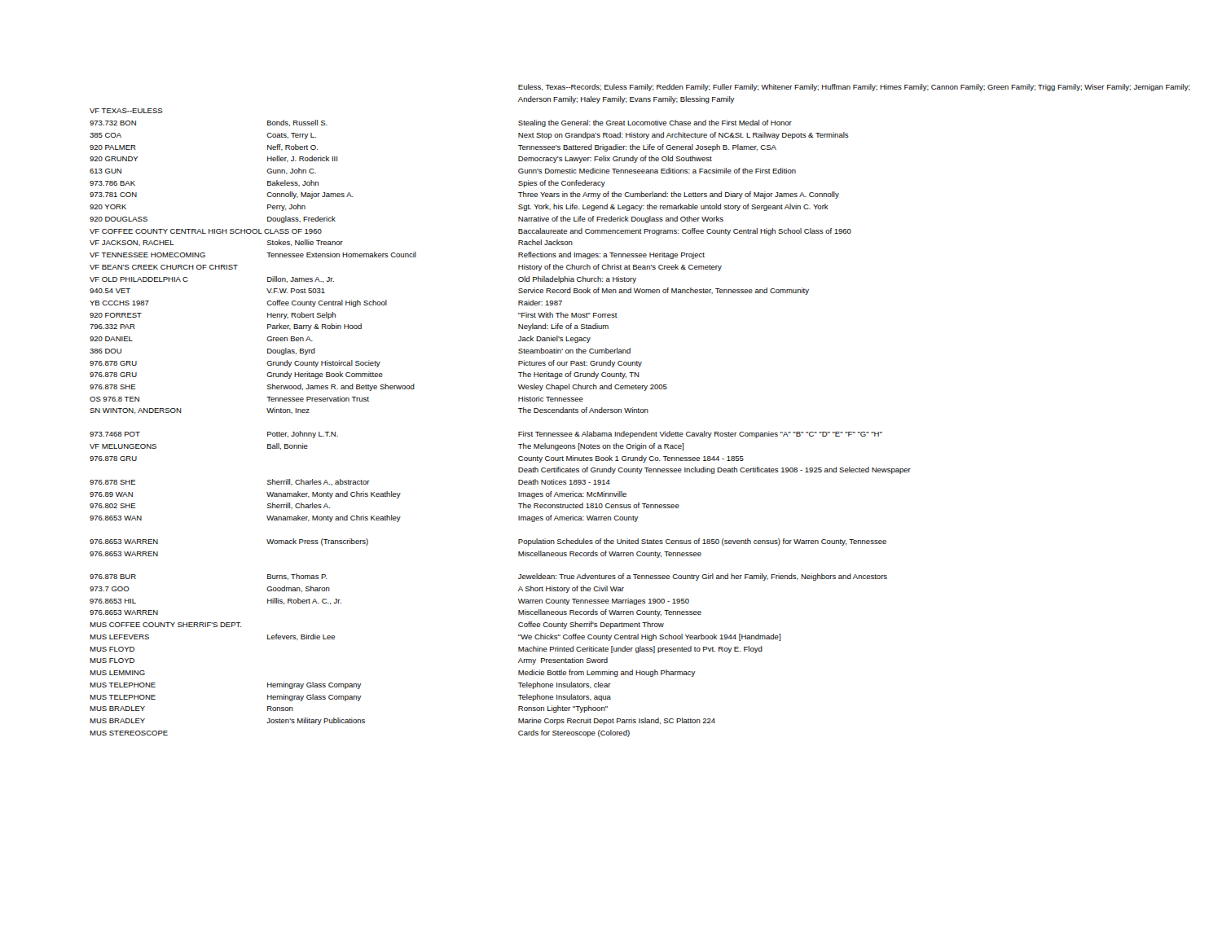| | | Euless, Texas--Records; Euless Family; Redden Family; Fuller Family; Whitener Family; Huffman Family; Himes Family; Cannon Family; Green Family; Trigg Family; Wiser Family; Jernigan Family; Anderson Family; Haley Family; Evans Family; Blessing Family |
| VF TEXAS--EULESS | | |
| 973.732 BON | Bonds, Russell S. | Stealing the General: the Great Locomotive Chase and the First Medal of Honor |
| 385 COA | Coats, Terry L. | Next Stop on Grandpa's Road: History and Architecture of NC&St. L Railway Depots & Terminals |
| 920 PALMER | Neff, Robert O. | Tennessee's Battered Brigadier: the Life of General Joseph B. Plamer, CSA |
| 920 GRUNDY | Heller, J. Roderick III | Democracy's Lawyer: Felix Grundy of the Old Southwest |
| 613 GUN | Gunn, John C. | Gunn's Domestic Medicine Tenneseeana Editions: a Facsimile of the First Edition |
| 973.786 BAK | Bakeless, John | Spies of the Confederacy |
| 973.781 CON | Connolly, Major James A. | Three Years in the Army of the Cumberland: the Letters and Diary of Major James A. Connolly |
| 920 YORK | Perry, John | Sgt. York, his Life. Legend & Legacy: the remarkable untold story of Sergeant Alvin C. York |
| 920 DOUGLASS | Douglass, Frederick | Narrative of the Life of Frederick Douglass and Other Works |
| VF COFFEE COUNTY CENTRAL HIGH SCHOOL CLASS OF 1960 | | Baccalaureate and Commencement Programs: Coffee County Central High School Class of 1960 |
| VF JACKSON, RACHEL | Stokes, Nellie Treanor | Rachel Jackson |
| VF TENNESSEE HOMECOMING | Tennessee Extension Homemakers Council | Reflections and Images: a Tennessee Heritage Project |
| VF BEAN'S CREEK CHURCH OF CHRIST | | History of the Church of Christ at Bean's Creek & Cemetery |
| VF OLD PHILADDELPHIA C | Dillon, James A., Jr. | Old Philadelphia Church: a History |
| 940.54 VET | V.F.W. Post 5031 | Service Record Book of Men and Women of Manchester, Tennessee and Community |
| YB CCCHS 1987 | Coffee County Central High School | Raider: 1987 |
| 920 FORREST | Henry, Robert Selph | "First With The Most" Forrest |
| 796.332 PAR | Parker, Barry & Robin Hood | Neyland: Life of a Stadium |
| 920 DANIEL | Green Ben A. | Jack Daniel's Legacy |
| 386 DOU | Douglas, Byrd | Steamboatin' on the Cumberland |
| 976.878 GRU | Grundy County Histoircal Society | Pictures of our Past: Grundy County |
| 976.878 GRU | Grundy Heritage Book Committee | The Heritage of Grundy County, TN |
| 976.878 SHE | Sherwood, James R. and Bettye Sherwood | Wesley Chapel Church and Cemetery 2005 |
| OS 976.8 TEN | Tennessee Preservation Trust | Historic Tennessee |
| SN WINTON, ANDERSON | Winton, Inez | The Descendants of Anderson Winton |
| 973.7468 POT | Potter, Johnny L.T.N. | First Tennessee & Alabama Independent Vidette Cavalry Roster Companies "A" "B" "C" "D" "E" "F" "G" "H" |
| VF MELUNGEONS | Ball, Bonnie | The Melungeons [Notes on the Origin of a Race] |
| 976.878 GRU | | County Court Minutes Book 1 Grundy Co. Tennessee 1844 - 1855 |
| | | Death Certificates of Grundy County Tennessee Including Death Certificates 1908 - 1925 and Selected Newspaper |
| 976.878 SHE | Sherrill, Charles A., abstractor | Death Notices 1893 - 1914 |
| 976.89 WAN | Wanamaker, Monty and Chris Keathley | Images of America: McMinnville |
| 976.802 SHE | Sherrill, Charles A. | The Reconstructed 1810 Census of Tennessee |
| 976.8653 WAN | Wanamaker, Monty and Chris Keathley | Images of America: Warren County |
| 976.8653 WARREN | Womack Press (Transcribers) | Population Schedules of the United States Census of 1850 (seventh census) for Warren County, Tennessee |
| 976.8653 WARREN | | Miscellaneous Records of Warren County, Tennessee |
| 976.878 BUR | Burns, Thomas P. | Jeweldean: True Adventures of a Tennessee Country Girl and her Family, Friends, Neighbors and Ancestors |
| 973.7 GOO | Goodman, Sharon | A Short History of the Civil War |
| 976.8653 HIL | Hillis, Robert A. C., Jr. | Warren County Tennessee Marriages 1900 - 1950 |
| 976.8653 WARREN | | Miscellaneous Records of Warren County, Tennessee |
| MUS COFFEE COUNTY SHERRIF'S DEPT. | | Coffee County Sherrif's Department Throw |
| MUS LEFEVERS | Lefevers, Birdie Lee | "We Chicks" Coffee County Central High School Yearbook 1944 [Handmade] |
| MUS FLOYD | | Machine Printed Ceriticate [under glass] presented to Pvt. Roy E. Floyd |
| MUS FLOYD | | Army Presentation Sword |
| MUS LEMMING | | Medicie Bottle from Lemming and Hough Pharmacy |
| MUS TELEPHONE | Hemingray Glass Company | Telephone Insulators, clear |
| MUS TELEPHONE | Hemingray Glass Company | Telephone Insulators, aqua |
| MUS BRADLEY | Ronson | Ronson Lighter "Typhoon" |
| MUS BRADLEY | Josten's Military Publications | Marine Corps Recruit Depot Parris Island, SC Platton 224 |
| MUS STEREOSCOPE | | Cards for Stereoscope (Colored) |